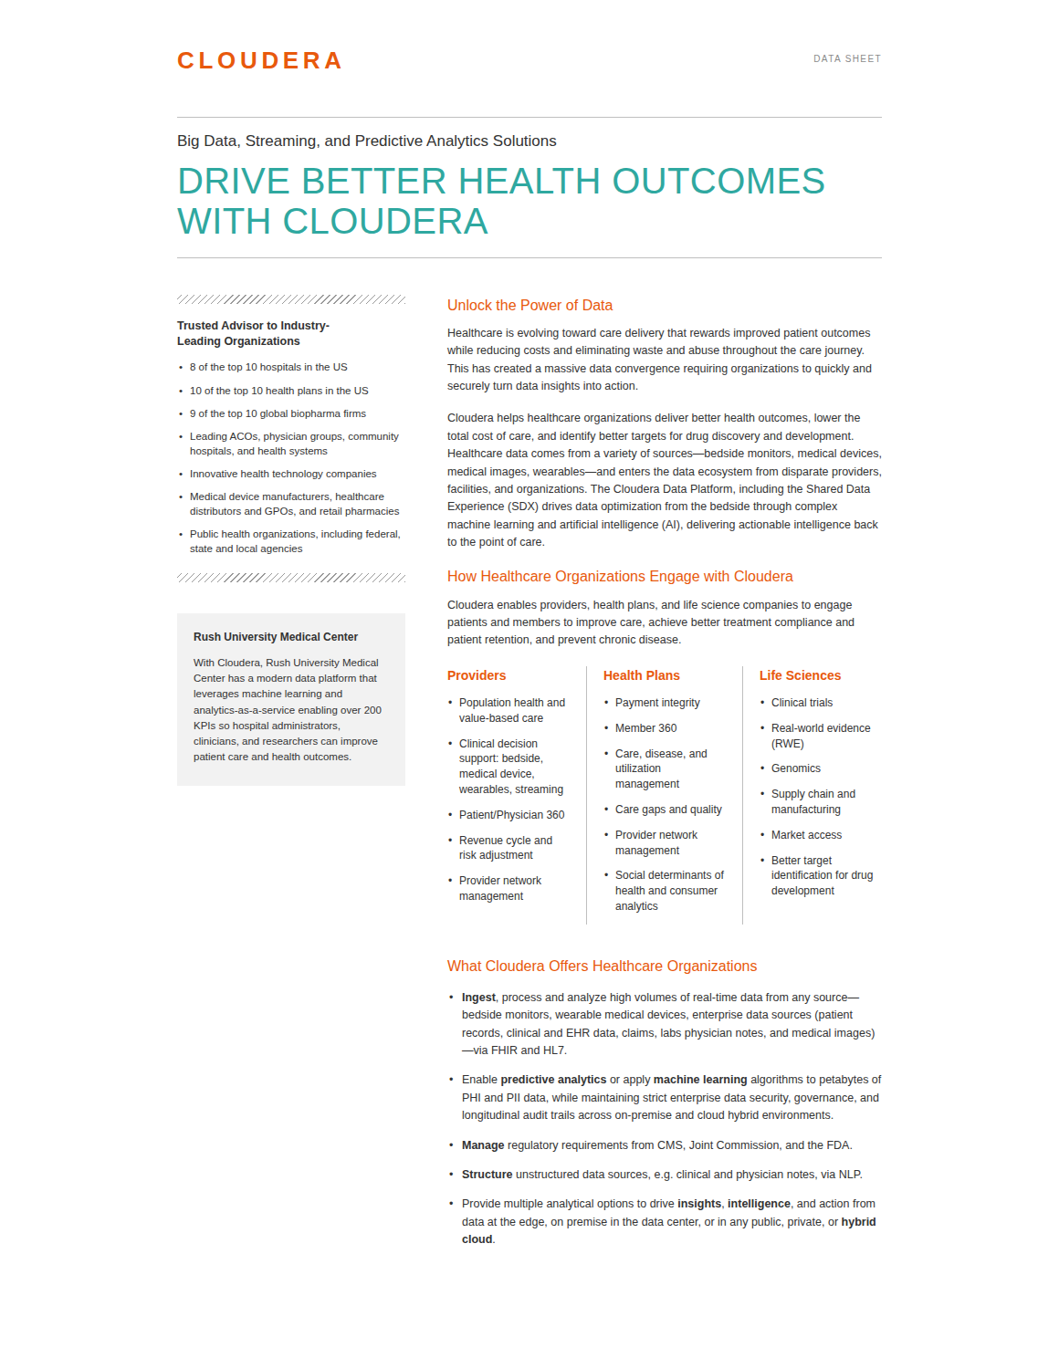CLOUDERA
DATA SHEET
Big Data, Streaming, and Predictive Analytics Solutions
Drive Better Health Outcomes
with Cloudera
Trusted Advisor to Industry-
Leading Organizations
8 of the top 10 hospitals in the US
10 of the top 10 health plans in the US
9 of the top 10 global biopharma firms
Leading ACOs, physician groups, community hospitals, and health systems
Innovative health technology companies
Medical device manufacturers, healthcare distributors and GPOs, and retail pharmacies
Public health organizations, including federal, state and local agencies
Rush University Medical Center
With Cloudera, Rush University Medical Center has a modern data platform that leverages machine learning and analytics-as-a-service enabling over 200 KPIs so hospital administrators, clinicians, and researchers can improve patient care and health outcomes.
Unlock the Power of Data
Healthcare is evolving toward care delivery that rewards improved patient outcomes while reducing costs and eliminating waste and abuse throughout the care journey. This has created a massive data convergence requiring organizations to quickly and securely turn data insights into action.
Cloudera helps healthcare organizations deliver better health outcomes, lower the total cost of care, and identify better targets for drug discovery and development. Healthcare data comes from a variety of sources—bedside monitors, medical devices, medical images, wearables—and enters the data ecosystem from disparate providers, facilities, and organizations. The Cloudera Data Platform, including the Shared Data Experience (SDX) drives data optimization from the bedside through complex machine learning and artificial intelligence (AI), delivering actionable intelligence back to the point of care.
How Healthcare Organizations Engage with Cloudera
Cloudera enables providers, health plans, and life science companies to engage patients and members to improve care, achieve better treatment compliance and patient retention, and prevent chronic disease.
Providers
Population health and value-based care
Clinical decision support: bedside, medical device, wearables, streaming
Patient/Physician 360
Revenue cycle and risk adjustment
Provider network management
Health Plans
Payment integrity
Member 360
Care, disease, and utilization management
Care gaps and quality
Provider network management
Social determinants of health and consumer analytics
Life Sciences
Clinical trials
Real-world evidence (RWE)
Genomics
Supply chain and manufacturing
Market access
Better target identification for drug development
What Cloudera Offers Healthcare Organizations
Ingest, process and analyze high volumes of real-time data from any source—bedside monitors, wearable medical devices, enterprise data sources (patient records, clinical and EHR data, claims, labs physician notes, and medical images)—via FHIR and HL7.
Enable predictive analytics or apply machine learning algorithms to petabytes of PHI and PII data, while maintaining strict enterprise data security, governance, and longitudinal audit trails across on-premise and cloud hybrid environments.
Manage regulatory requirements from CMS, Joint Commission, and the FDA.
Structure unstructured data sources, e.g. clinical and physician notes, via NLP.
Provide multiple analytical options to drive insights, intelligence, and action from data at the edge, on premise in the data center, or in any public, private, or hybrid cloud.